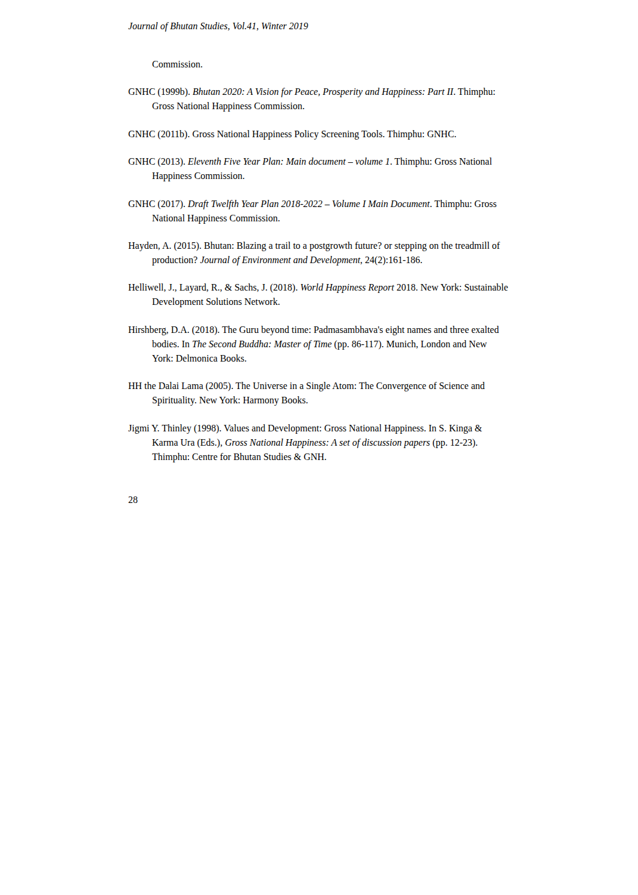Journal of Bhutan Studies, Vol.41, Winter 2019
Commission.
GNHC (1999b). Bhutan 2020: A Vision for Peace, Prosperity and Happiness: Part II. Thimphu: Gross National Happiness Commission.
GNHC (2011b). Gross National Happiness Policy Screening Tools. Thimphu: GNHC.
GNHC (2013). Eleventh Five Year Plan: Main document – volume 1. Thimphu: Gross National Happiness Commission.
GNHC (2017). Draft Twelfth Year Plan 2018-2022 – Volume I Main Document. Thimphu: Gross National Happiness Commission.
Hayden, A. (2015). Bhutan: Blazing a trail to a postgrowth future? or stepping on the treadmill of production? Journal of Environment and Development, 24(2):161-186.
Helliwell, J., Layard, R., & Sachs, J. (2018). World Happiness Report 2018. New York: Sustainable Development Solutions Network.
Hirshberg, D.A. (2018). The Guru beyond time: Padmasambhava's eight names and three exalted bodies. In The Second Buddha: Master of Time (pp. 86-117). Munich, London and New York: Delmonica Books.
HH the Dalai Lama (2005). The Universe in a Single Atom: The Convergence of Science and Spirituality. New York: Harmony Books.
Jigmi Y. Thinley (1998). Values and Development: Gross National Happiness. In S. Kinga & Karma Ura (Eds.), Gross National Happiness: A set of discussion papers (pp. 12-23). Thimphu: Centre for Bhutan Studies & GNH.
28